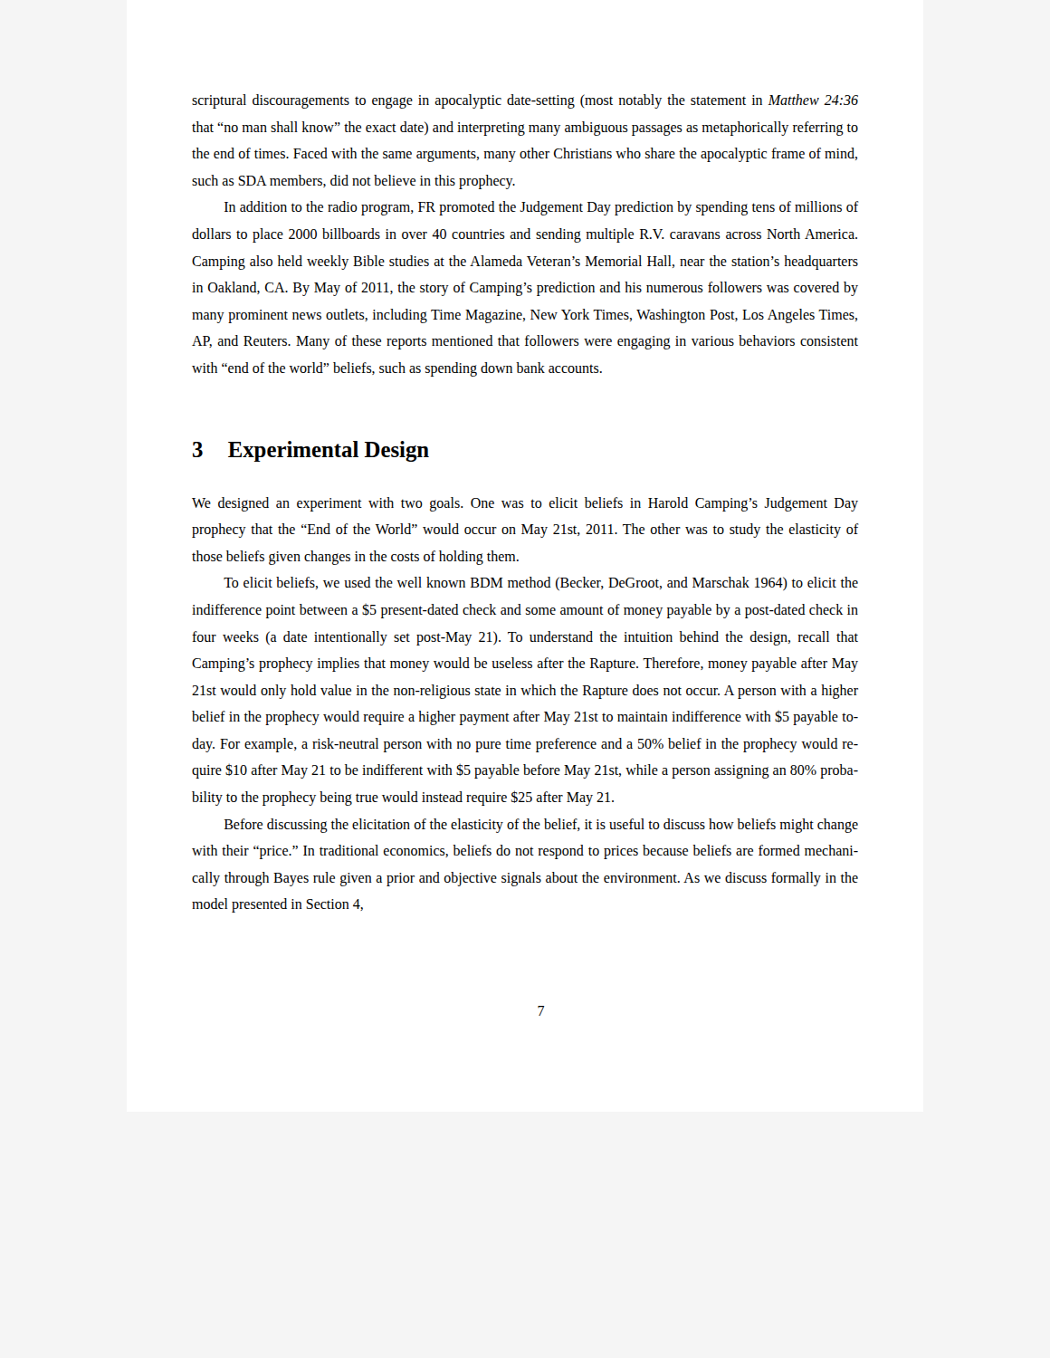scriptural discouragements to engage in apocalyptic date-setting (most notably the statement in Matthew 24:36 that “no man shall know” the exact date) and interpreting many ambiguous passages as metaphorically referring to the end of times. Faced with the same arguments, many other Christians who share the apocalyptic frame of mind, such as SDA members, did not believe in this prophecy.
In addition to the radio program, FR promoted the Judgement Day prediction by spending tens of millions of dollars to place 2000 billboards in over 40 countries and sending multiple R.V. caravans across North America. Camping also held weekly Bible studies at the Alameda Veteran’s Memorial Hall, near the station’s headquarters in Oakland, CA. By May of 2011, the story of Camping’s prediction and his numerous followers was covered by many prominent news outlets, including Time Magazine, New York Times, Washington Post, Los Angeles Times, AP, and Reuters. Many of these reports mentioned that followers were engaging in various behaviors consistent with “end of the world” beliefs, such as spending down bank accounts.
3 Experimental Design
We designed an experiment with two goals. One was to elicit beliefs in Harold Camping’s Judgement Day prophecy that the “End of the World” would occur on May 21st, 2011. The other was to study the elasticity of those beliefs given changes in the costs of holding them.
To elicit beliefs, we used the well known BDM method (Becker, DeGroot, and Marschak 1964) to elicit the indifference point between a $5 present-dated check and some amount of money payable by a post-dated check in four weeks (a date intentionally set post-May 21). To understand the intuition behind the design, recall that Camping’s prophecy implies that money would be useless after the Rapture. Therefore, money payable after May 21st would only hold value in the non-religious state in which the Rapture does not occur. A person with a higher belief in the prophecy would require a higher payment after May 21st to maintain indifference with $5 payable today. For example, a risk-neutral person with no pure time preference and a 50% belief in the prophecy would require $10 after May 21 to be indifferent with $5 payable before May 21st, while a person assigning an 80% probability to the prophecy being true would instead require $25 after May 21.
Before discussing the elicitation of the elasticity of the belief, it is useful to discuss how beliefs might change with their “price.” In traditional economics, beliefs do not respond to prices because beliefs are formed mechanically through Bayes rule given a prior and objective signals about the environment. As we discuss formally in the model presented in Section 4,
7